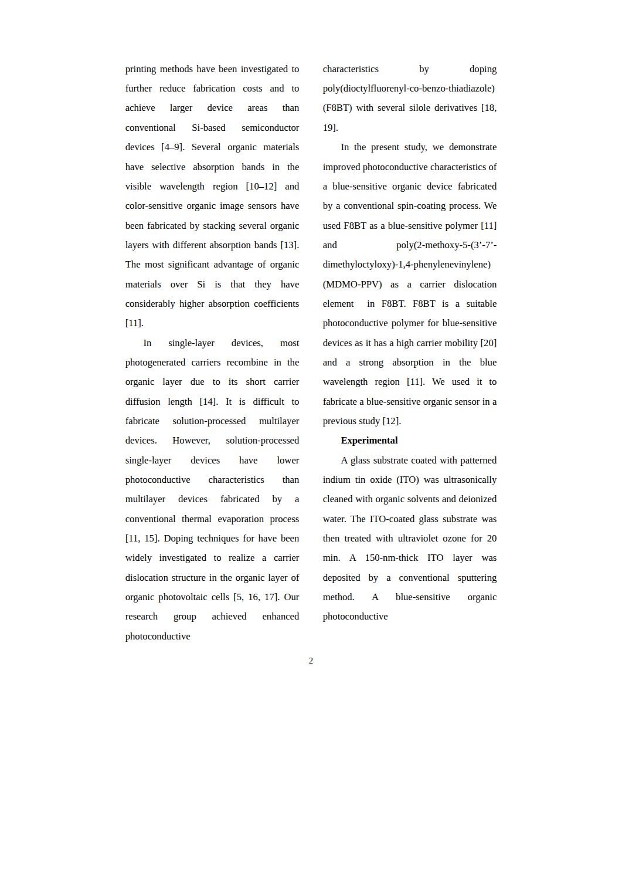printing methods have been investigated to further reduce fabrication costs and to achieve larger device areas than conventional Si-based semiconductor devices [4–9]. Several organic materials have selective absorption bands in the visible wavelength region [10–12] and color-sensitive organic image sensors have been fabricated by stacking several organic layers with different absorption bands [13]. The most significant advantage of organic materials over Si is that they have considerably higher absorption coefficients [11].
In single-layer devices, most photogenerated carriers recombine in the organic layer due to its short carrier diffusion length [14]. It is difficult to fabricate solution-processed multilayer devices. However, solution-processed single-layer devices have lower photoconductive characteristics than multilayer devices fabricated by a conventional thermal evaporation process [11, 15]. Doping techniques for have been widely investigated to realize a carrier dislocation structure in the organic layer of organic photovoltaic cells [5, 16, 17]. Our research group achieved enhanced photoconductive
characteristics by doping poly(dioctylfluorenyl-co-benzo-thiadiazole) (F8BT) with several silole derivatives [18, 19].
In the present study, we demonstrate improved photoconductive characteristics of a blue-sensitive organic device fabricated by a conventional spin-coating process. We used F8BT as a blue-sensitive polymer [11] and poly(2-methoxy-5-(3’-7’-dimethyloctyloxy)-1,4-phenylenevinylene) (MDMO-PPV) as a carrier dislocation element in F8BT. F8BT is a suitable photoconductive polymer for blue-sensitive devices as it has a high carrier mobility [20] and a strong absorption in the blue wavelength region [11]. We used it to fabricate a blue-sensitive organic sensor in a previous study [12].
Experimental
A glass substrate coated with patterned indium tin oxide (ITO) was ultrasonically cleaned with organic solvents and deionized water. The ITO-coated glass substrate was then treated with ultraviolet ozone for 20 min. A 150-nm-thick ITO layer was deposited by a conventional sputtering method. A blue-sensitive organic photoconductive
2